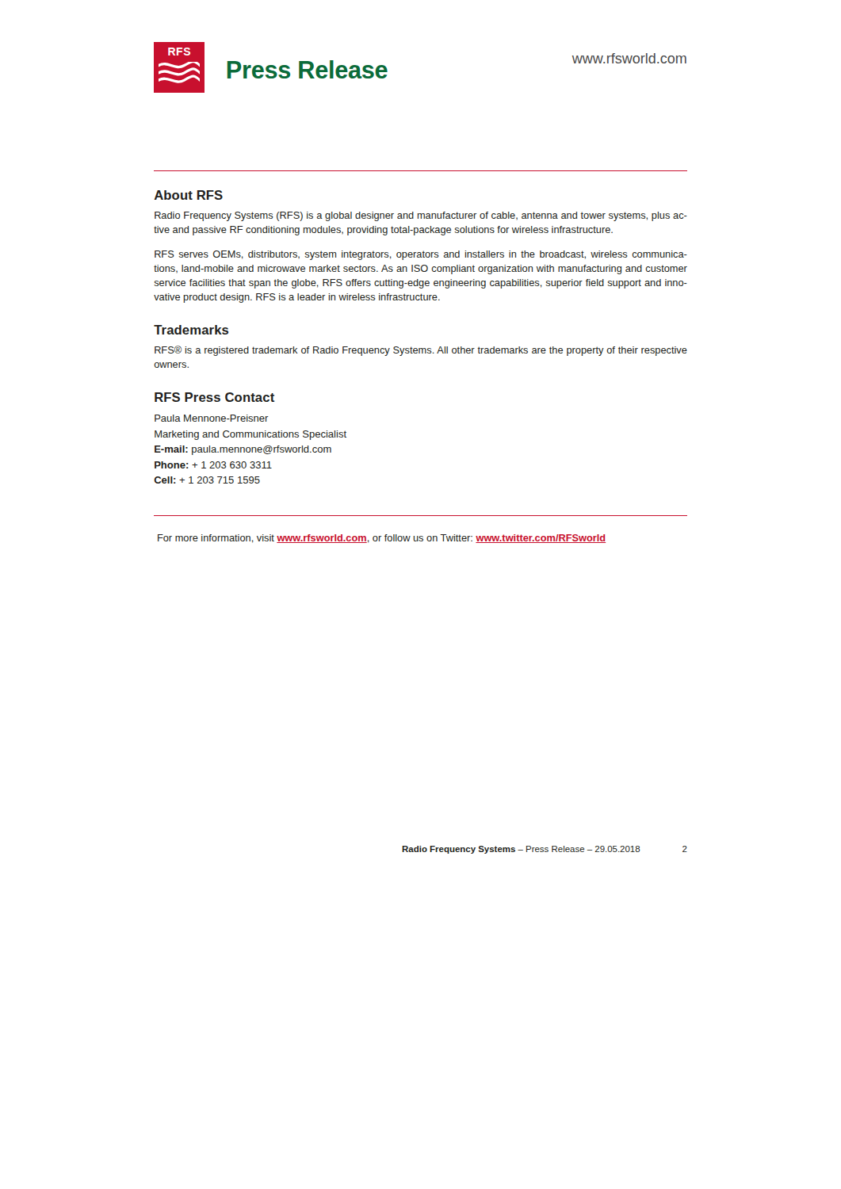RFS
Press Release
www.rfsworld.com
About RFS
Radio Frequency Systems (RFS) is a global designer and manufacturer of cable, antenna and tower systems, plus active and passive RF conditioning modules, providing total-package solutions for wireless infrastructure.
RFS serves OEMs, distributors, system integrators, operators and installers in the broadcast, wireless communications, land-mobile and microwave market sectors. As an ISO compliant organization with manufacturing and customer service facilities that span the globe, RFS offers cutting-edge engineering capabilities, superior field support and innovative product design. RFS is a leader in wireless infrastructure.
Trademarks
RFS® is a registered trademark of Radio Frequency Systems. All other trademarks are the property of their respective owners.
RFS Press Contact
Paula Mennone-Preisner
Marketing and Communications Specialist
E-mail: paula.mennone@rfsworld.com
Phone: + 1 203 630 3311
Cell: + 1 203 715 1595
For more information, visit www.rfsworld.com, or follow us on Twitter: www.twitter.com/RFSworld
Radio Frequency Systems – Press Release – 29.05.2018
2